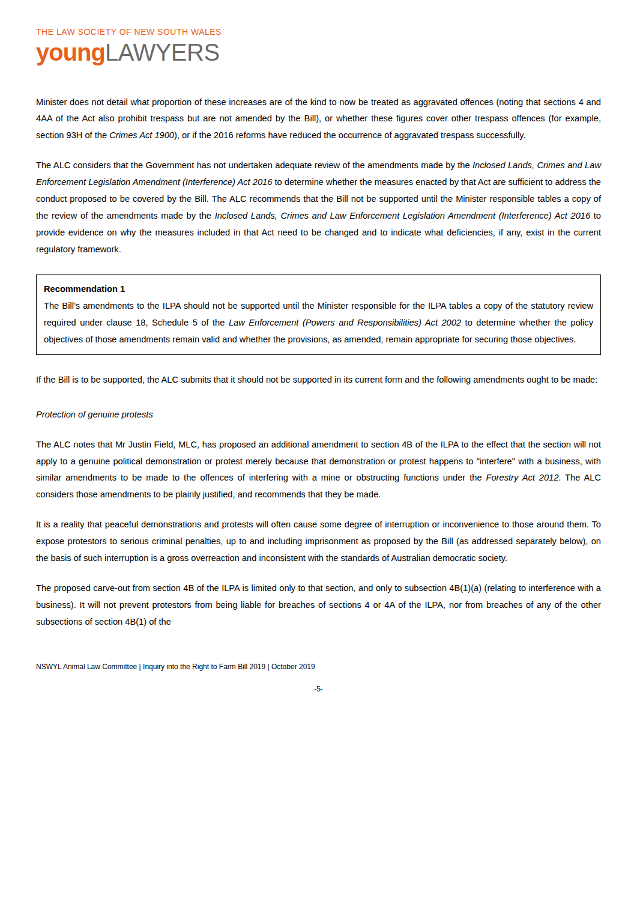THE LAW SOCIETY OF NEW SOUTH WALES
young LAWYERS
Minister does not detail what proportion of these increases are of the kind to now be treated as aggravated offences (noting that sections 4 and 4AA of the Act also prohibit trespass but are not amended by the Bill), or whether these figures cover other trespass offences (for example, section 93H of the Crimes Act 1900), or if the 2016 reforms have reduced the occurrence of aggravated trespass successfully.
The ALC considers that the Government has not undertaken adequate review of the amendments made by the Inclosed Lands, Crimes and Law Enforcement Legislation Amendment (Interference) Act 2016 to determine whether the measures enacted by that Act are sufficient to address the conduct proposed to be covered by the Bill. The ALC recommends that the Bill not be supported until the Minister responsible tables a copy of the review of the amendments made by the Inclosed Lands, Crimes and Law Enforcement Legislation Amendment (Interference) Act 2016 to provide evidence on why the measures included in that Act need to be changed and to indicate what deficiencies, if any, exist in the current regulatory framework.
Recommendation 1
The Bill's amendments to the ILPA should not be supported until the Minister responsible for the ILPA tables a copy of the statutory review required under clause 18, Schedule 5 of the Law Enforcement (Powers and Responsibilities) Act 2002 to determine whether the policy objectives of those amendments remain valid and whether the provisions, as amended, remain appropriate for securing those objectives.
If the Bill is to be supported, the ALC submits that it should not be supported in its current form and the following amendments ought to be made:
Protection of genuine protests
The ALC notes that Mr Justin Field, MLC, has proposed an additional amendment to section 4B of the ILPA to the effect that the section will not apply to a genuine political demonstration or protest merely because that demonstration or protest happens to "interfere" with a business, with similar amendments to be made to the offences of interfering with a mine or obstructing functions under the Forestry Act 2012. The ALC considers those amendments to be plainly justified, and recommends that they be made.
It is a reality that peaceful demonstrations and protests will often cause some degree of interruption or inconvenience to those around them. To expose protestors to serious criminal penalties, up to and including imprisonment as proposed by the Bill (as addressed separately below), on the basis of such interruption is a gross overreaction and inconsistent with the standards of Australian democratic society.
The proposed carve-out from section 4B of the ILPA is limited only to that section, and only to subsection 4B(1)(a) (relating to interference with a business). It will not prevent protestors from being liable for breaches of sections 4 or 4A of the ILPA, nor from breaches of any of the other subsections of section 4B(1) of the
NSWYL Animal Law Committee | Inquiry into the Right to Farm Bill 2019 | October 2019
-5-